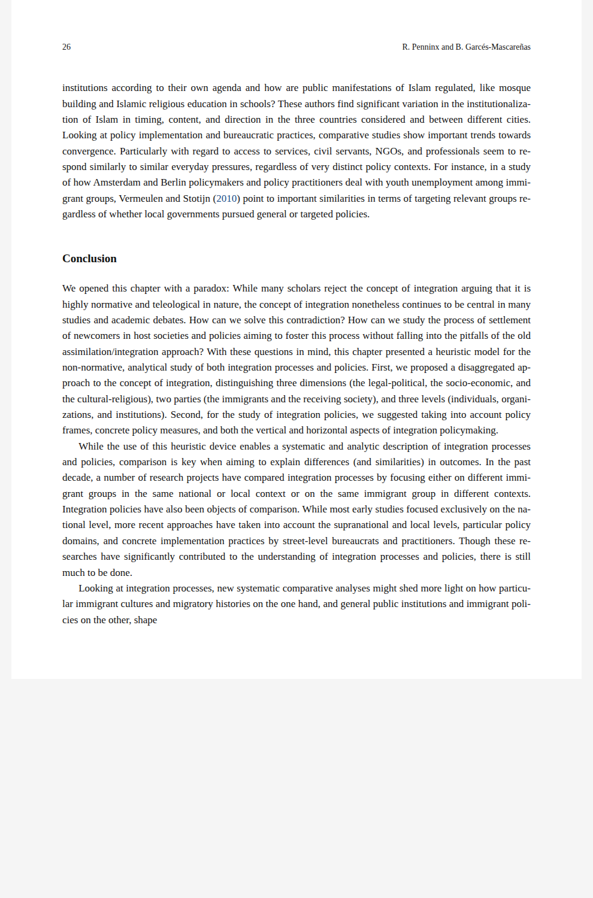26 R. Penninx and B. Garcés-Mascareñas
institutions according to their own agenda and how are public manifestations of Islam regulated, like mosque building and Islamic religious education in schools? These authors find significant variation in the institutionalization of Islam in timing, content, and direction in the three countries considered and between different cities. Looking at policy implementation and bureaucratic practices, comparative studies show important trends towards convergence. Particularly with regard to access to services, civil servants, NGOs, and professionals seem to respond similarly to similar everyday pressures, regardless of very distinct policy contexts. For instance, in a study of how Amsterdam and Berlin policymakers and policy practitioners deal with youth unemployment among immigrant groups, Vermeulen and Stotijn (2010) point to important similarities in terms of targeting relevant groups regardless of whether local governments pursued general or targeted policies.
Conclusion
We opened this chapter with a paradox: While many scholars reject the concept of integration arguing that it is highly normative and teleological in nature, the concept of integration nonetheless continues to be central in many studies and academic debates. How can we solve this contradiction? How can we study the process of settlement of newcomers in host societies and policies aiming to foster this process without falling into the pitfalls of the old assimilation/integration approach? With these questions in mind, this chapter presented a heuristic model for the non-normative, analytical study of both integration processes and policies. First, we proposed a disaggregated approach to the concept of integration, distinguishing three dimensions (the legal-political, the socio-economic, and the cultural-religious), two parties (the immigrants and the receiving society), and three levels (individuals, organizations, and institutions). Second, for the study of integration policies, we suggested taking into account policy frames, concrete policy measures, and both the vertical and horizontal aspects of integration policymaking.
While the use of this heuristic device enables a systematic and analytic description of integration processes and policies, comparison is key when aiming to explain differences (and similarities) in outcomes. In the past decade, a number of research projects have compared integration processes by focusing either on different immigrant groups in the same national or local context or on the same immigrant group in different contexts. Integration policies have also been objects of comparison. While most early studies focused exclusively on the national level, more recent approaches have taken into account the supranational and local levels, particular policy domains, and concrete implementation practices by street-level bureaucrats and practitioners. Though these researches have significantly contributed to the understanding of integration processes and policies, there is still much to be done.
Looking at integration processes, new systematic comparative analyses might shed more light on how particular immigrant cultures and migratory histories on the one hand, and general public institutions and immigrant policies on the other, shape